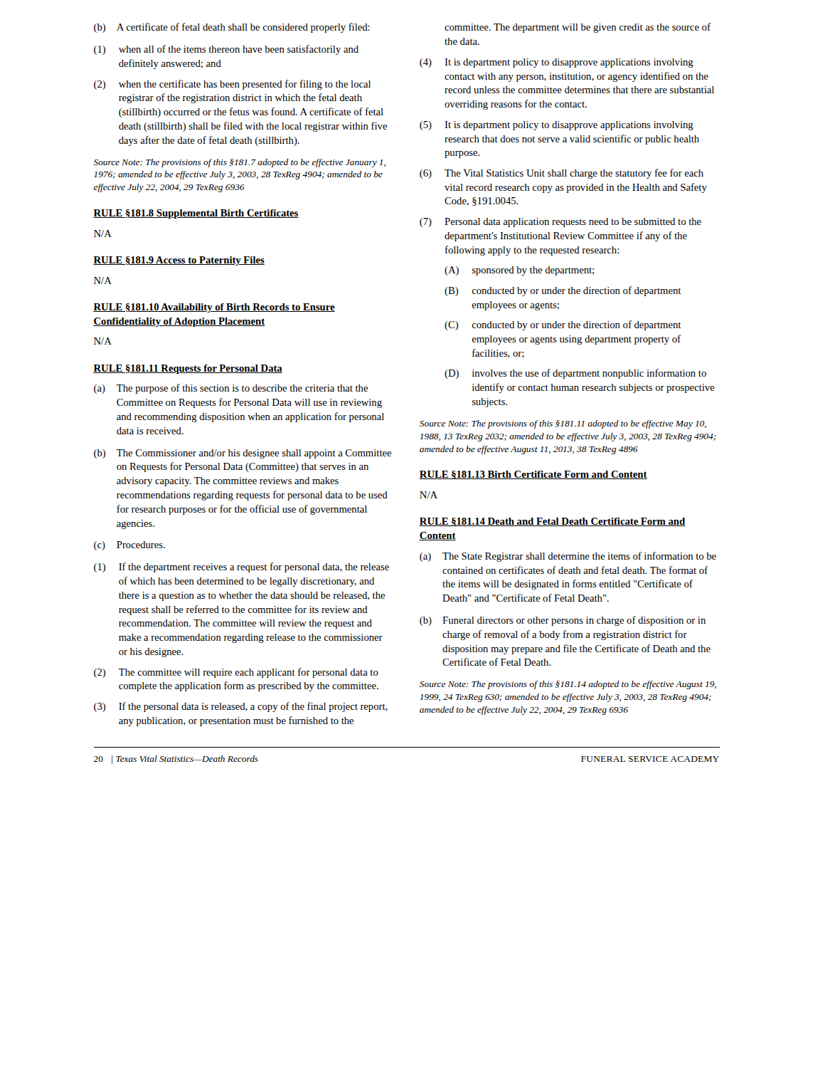(b) A certificate of fetal death shall be considered properly filed:
(1) when all of the items thereon have been satisfactorily and definitely answered; and
(2) when the certificate has been presented for filing to the local registrar of the registration district in which the fetal death (stillbirth) occurred or the fetus was found. A certificate of fetal death (stillbirth) shall be filed with the local registrar within five days after the date of fetal death (stillbirth).
Source Note: The provisions of this §181.7 adopted to be effective January 1, 1976; amended to be effective July 3, 2003, 28 TexReg 4904; amended to be effective July 22, 2004, 29 TexReg 6936
RULE §181.8 Supplemental Birth Certificates
N/A
RULE §181.9 Access to Paternity Files
N/A
RULE §181.10 Availability of Birth Records to Ensure Confidentiality of Adoption Placement
N/A
RULE §181.11 Requests for Personal Data
(a) The purpose of this section is to describe the criteria that the Committee on Requests for Personal Data will use in reviewing and recommending disposition when an application for personal data is received.
(b) The Commissioner and/or his designee shall appoint a Committee on Requests for Personal Data (Committee) that serves in an advisory capacity. The committee reviews and makes recommendations regarding requests for personal data to be used for research purposes or for the official use of governmental agencies.
(c) Procedures.
(1) If the department receives a request for personal data, the release of which has been determined to be legally discretionary, and there is a question as to whether the data should be released, the request shall be referred to the committee for its review and recommendation. The committee will review the request and make a recommendation regarding release to the commissioner or his designee.
(2) The committee will require each applicant for personal data to complete the application form as prescribed by the committee.
(3) If the personal data is released, a copy of the final project report, any publication, or presentation must be furnished to the committee. The department will be given credit as the source of the data.
(4) It is department policy to disapprove applications involving contact with any person, institution, or agency identified on the record unless the committee determines that there are substantial overriding reasons for the contact.
(5) It is department policy to disapprove applications involving research that does not serve a valid scientific or public health purpose.
(6) The Vital Statistics Unit shall charge the statutory fee for each vital record research copy as provided in the Health and Safety Code, §191.0045.
(7) Personal data application requests need to be submitted to the department's Institutional Review Committee if any of the following apply to the requested research:
(A) sponsored by the department;
(B) conducted by or under the direction of department employees or agents;
(C) conducted by or under the direction of department employees or agents using department property of facilities, or;
(D) involves the use of department nonpublic information to identify or contact human research subjects or prospective subjects.
Source Note: The provisions of this §181.11 adopted to be effective May 10, 1988, 13 TexReg 2032; amended to be effective July 3, 2003, 28 TexReg 4904; amended to be effective August 11, 2013, 38 TexReg 4896
RULE §181.13 Birth Certificate Form and Content
N/A
RULE §181.14 Death and Fetal Death Certificate Form and Content
(a) The State Registrar shall determine the items of information to be contained on certificates of death and fetal death. The format of the items will be designated in forms entitled "Certificate of Death" and "Certificate of Fetal Death".
(b) Funeral directors or other persons in charge of disposition or in charge of removal of a body from a registration district for disposition may prepare and file the Certificate of Death and the Certificate of Fetal Death.
Source Note: The provisions of this §181.14 adopted to be effective August 19, 1999, 24 TexReg 630; amended to be effective July 3, 2003, 28 TexReg 4904; amended to be effective July 22, 2004, 29 TexReg 6936
20| Texas Vital Statistics—Death Records
FUNERAL SERVICE ACADEMY